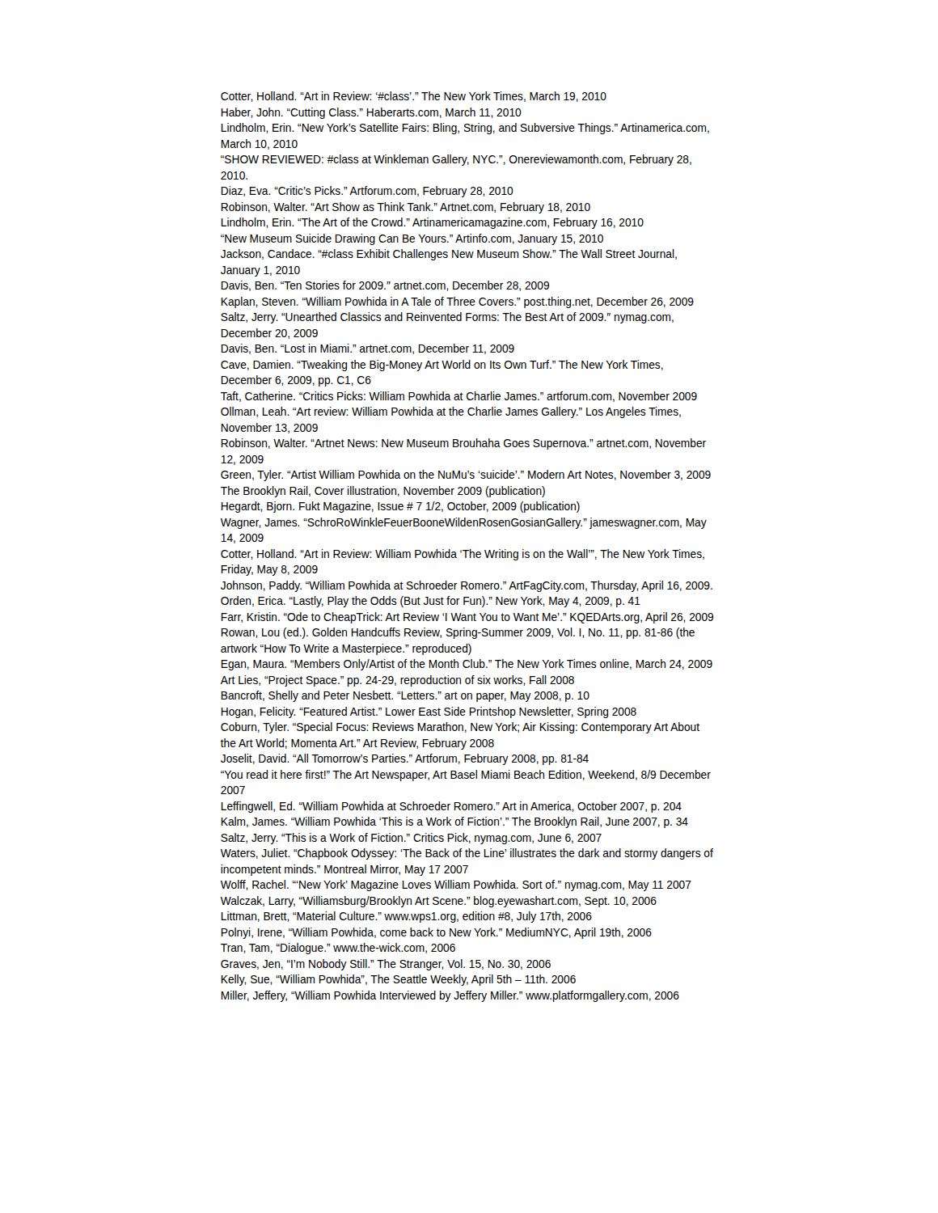Cotter, Holland. “Art in Review: ‘#class’.” The New York Times, March 19, 2010
Haber, John. “Cutting Class.” Haberarts.com, March 11, 2010
Lindholm, Erin. “New York’s Satellite Fairs: Bling, String, and Subversive Things.” Artinamerica.com, March 10, 2010
“SHOW REVIEWED: #class at Winkleman Gallery, NYC.”, Onereviewamonth.com, February 28, 2010.
Diaz, Eva. “Critic’s Picks.” Artforum.com, February 28, 2010
Robinson, Walter. “Art Show as Think Tank.” Artnet.com, February 18, 2010
Lindholm, Erin. “The Art of the Crowd.” Artinamericamagazine.com, February 16, 2010
“New Museum Suicide Drawing Can Be Yours.” Artinfo.com, January 15, 2010
Jackson, Candace. “#class Exhibit Challenges New Museum Show.” The Wall Street Journal, January 1, 2010
Davis, Ben. “Ten Stories for 2009.″ artnet.com, December 28, 2009
Kaplan, Steven. “William Powhida in A Tale of Three Covers.” post.thing.net, December 26, 2009
Saltz, Jerry. “Unearthed Classics and Reinvented Forms: The Best Art of 2009.″ nymag.com, December 20, 2009
Davis, Ben. “Lost in Miami.” artnet.com, December 11, 2009
Cave, Damien. “Tweaking the Big-Money Art World on Its Own Turf.” The New York Times, December 6, 2009, pp. C1, C6
Taft, Catherine. “Critics Picks: William Powhida at Charlie James.” artforum.com, November 2009
Ollman, Leah. “Art review: William Powhida at the Charlie James Gallery.” Los Angeles Times, November 13, 2009
Robinson, Walter. “Artnet News: New Museum Brouhaha Goes Supernova.” artnet.com, November 12, 2009
Green, Tyler. “Artist William Powhida on the NuMu’s ‘suicide’.” Modern Art Notes, November 3, 2009
The Brooklyn Rail, Cover illustration, November 2009 (publication)
Hegardt, Bjorn. Fukt Magazine, Issue # 7 1/2, October, 2009 (publication)
Wagner, James. “SchroRoWinkleFeuerBooneWildenRosenGosianGallery.” jameswagner.com, May 14, 2009
Cotter, Holland. “Art in Review: William Powhida ‘The Writing is on the Wall’”, The New York Times, Friday, May 8, 2009
Johnson, Paddy. “William Powhida at Schroeder Romero.” ArtFagCity.com, Thursday, April 16, 2009.
Orden, Erica. “Lastly, Play the Odds (But Just for Fun).” New York, May 4, 2009, p. 41
Farr, Kristin. “Ode to CheapTrick: Art Review ‘I Want You to Want Me’.” KQEDArts.org, April 26, 2009
Rowan, Lou (ed.). Golden Handcuffs Review, Spring-Summer 2009, Vol. I, No. 11, pp. 81-86 (the artwork “How To Write a Masterpiece.” reproduced)
Egan, Maura. “Members Only/Artist of the Month Club.” The New York Times online, March 24, 2009
Art Lies, “Project Space.” pp. 24-29, reproduction of six works, Fall 2008
Bancroft, Shelly and Peter Nesbett. “Letters.” art on paper, May 2008, p. 10
Hogan, Felicity. “Featured Artist.” Lower East Side Printshop Newsletter, Spring 2008
Coburn, Tyler. “Special Focus: Reviews Marathon, New York; Air Kissing: Contemporary Art About the Art World; Momenta Art.” Art Review, February 2008
Joselit, David. “All Tomorrow’s Parties.” Artforum, February 2008, pp. 81-84
“You read it here first!” The Art Newspaper, Art Basel Miami Beach Edition, Weekend, 8/9 December 2007
Leffingwell, Ed. “William Powhida at Schroeder Romero.” Art in America, October 2007, p. 204
Kalm, James. “William Powhida ‘This is a Work of Fiction’.” The Brooklyn Rail, June 2007, p. 34
Saltz, Jerry. “This is a Work of Fiction.” Critics Pick, nymag.com, June 6, 2007
Waters, Juliet. “Chapbook Odyssey: ‘The Back of the Line’ illustrates the dark and stormy dangers of incompetent minds.” Montreal Mirror, May 17 2007
Wolff, Rachel. “‘New York’ Magazine Loves William Powhida. Sort of.” nymag.com, May 11 2007
Walczak, Larry, “Williamsburg/Brooklyn Art Scene.” blog.eyewashart.com, Sept. 10, 2006
Littman, Brett, “Material Culture.” www.wps1.org, edition #8, July 17th, 2006
Polnyi, Irene, “William Powhida, come back to New York.” MediumNYC, April 19th, 2006
Tran, Tam, “Dialogue.” www.the-wick.com, 2006
Graves, Jen, “I’m Nobody Still.” The Stranger, Vol. 15, No. 30, 2006
Kelly, Sue, “William Powhida”, The Seattle Weekly, April 5th – 11th. 2006
Miller, Jeffery, “William Powhida Interviewed by Jeffery Miller.” www.platformgallery.com, 2006